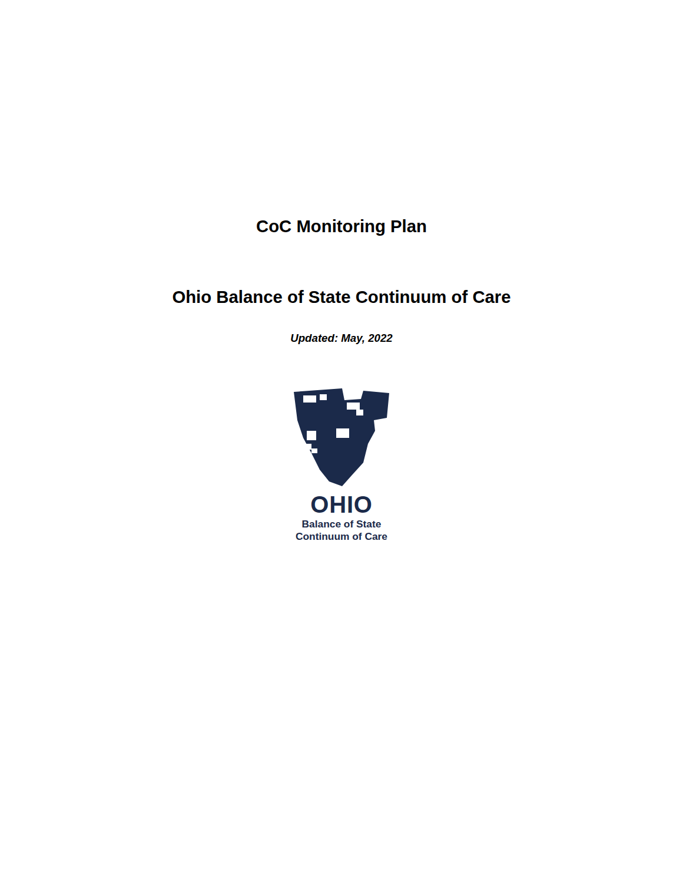CoC Monitoring Plan
Ohio Balance of State Continuum of Care
Updated: May, 2022
OHIO
Balance of State
Continuum of Care